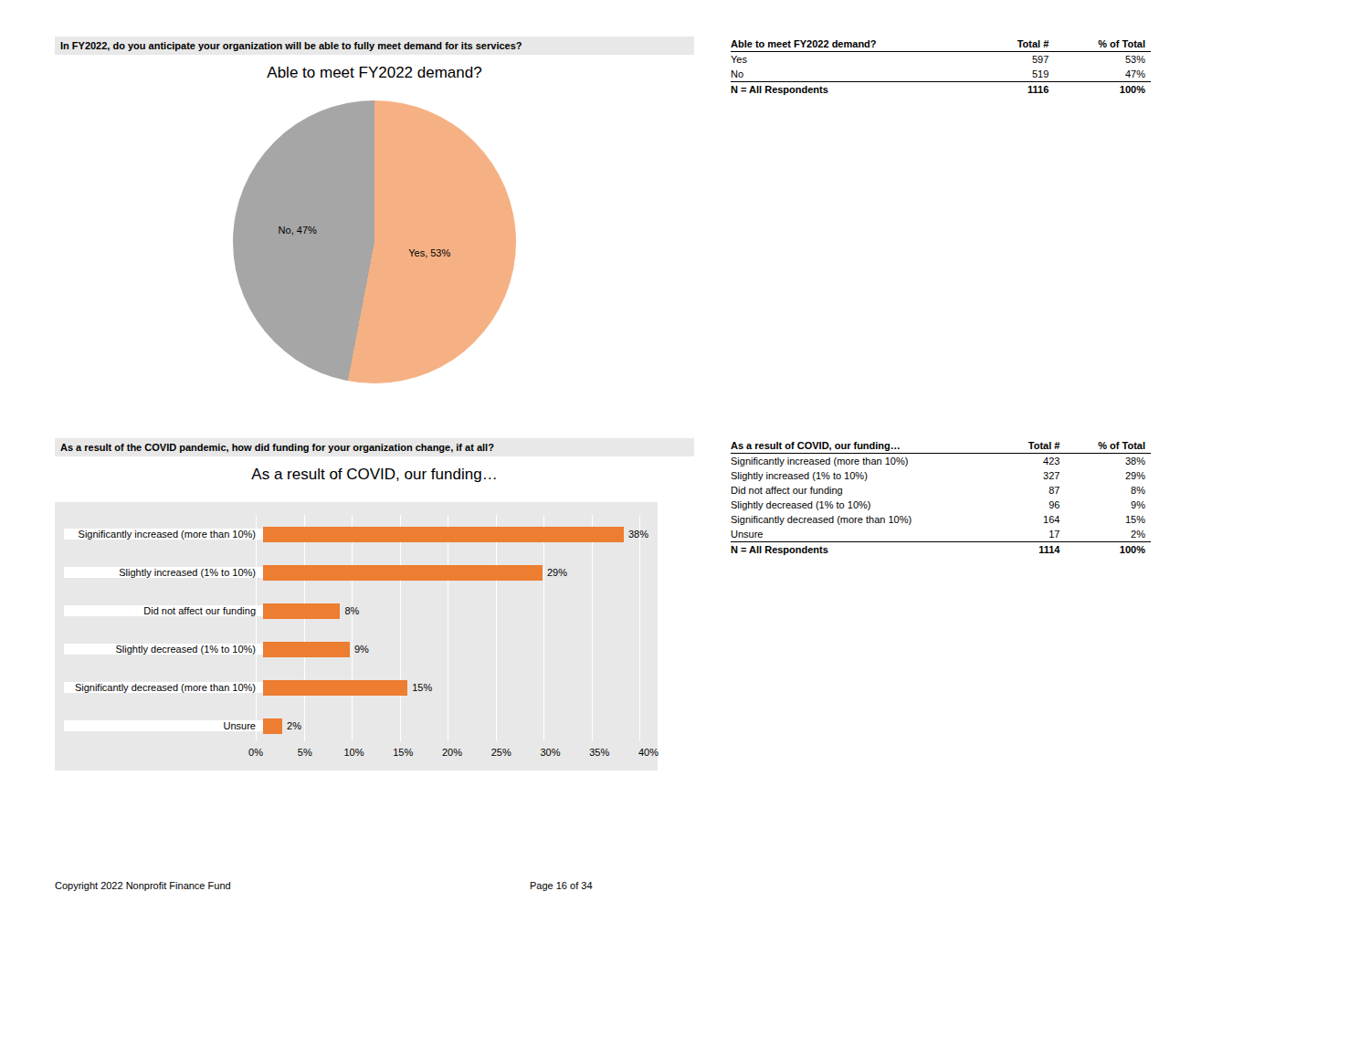In FY2022, do you anticipate your organization will be able to fully meet demand for its services?
Able to meet FY2022 demand?
Yes, 53% No, 47%
| Able to meet FY2022 demand? | Total # | % of Total |
| --- | --- | --- |
| Yes | 597 | 53% |
| No | 519 | 47% |
| N = All Respondents | 1116 | 100% |
As a result of the COVID pandemic, how did funding for your organization change, if at all?
As a result of COVID, our funding…
Significantly increased (more than 10%)
38%
Slightly increased (1% to 10%)
29%
Did not affect our funding
8%
Slightly decreased (1% to 10%)
9%
Significantly decreased (more than 10%)
15%
Unsure
2%
0% 5% 10% 15% 20% 25% 30% 35% 40%
| As a result of COVID, our funding… | Total # | % of Total |
| --- | --- | --- |
| Significantly increased (more than 10%) | 423 | 38% |
| Slightly increased (1% to 10%) | 327 | 29% |
| Did not affect our funding | 87 | 8% |
| Slightly decreased (1% to 10%) | 96 | 9% |
| Significantly decreased (more than 10%) | 164 | 15% |
| Unsure | 17 | 2% |
| N = All Respondents | 1114 | 100% |
Copyright 2022 Nonprofit Finance Fund
Page 16 of 34